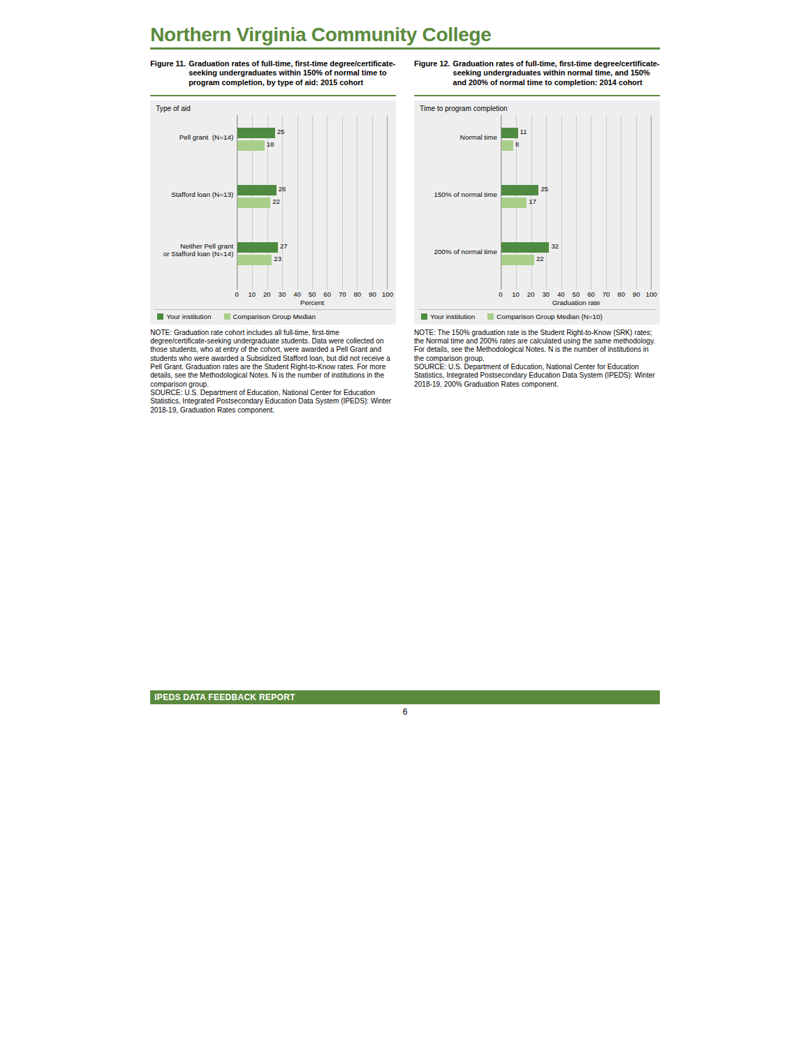Northern Virginia Community College
| Figure 11. | Graduation rates of full-time, first-time degree/certificate-seeking undergraduates within 150% of normal time to program completion, by type of aid: 2015 cohort |
Type of aid
Pell grant (N=14)
25
18
Stafford loan (N=13)
26
22
Neither Pell grant
or Stafford loan (N=14)
27
23
0 10 20 30 40 50 60 70 80 90 100
Percent
Your institution Comparison Group Median
NOTE: Graduation rate cohort includes all full-time, first-time degree/certificate-seeking undergraduate students. Data were collected on those students, who at entry of the cohort, were awarded a Pell Grant and students who were awarded a Subsidized Stafford loan, but did not receive a Pell Grant. Graduation rates are the Student Right-to-Know rates. For more details, see the Methodological Notes. N is the number of institutions in the comparison group.
SOURCE: U.S. Department of Education, National Center for Education Statistics, Integrated Postsecondary Education Data System (IPEDS): Winter 2018-19, Graduation Rates component.
| Figure 12. | Graduation rates of full-time, first-time degree/certificate-seeking undergraduates within normal time, and 150% and 200% of normal time to completion: 2014 cohort |
Time to program completion
Normal time
11
8
150% of normal time
25
17
200% of normal time
32
22
0 10 20 30 40 50 60 70 80 90 100
Graduation rate
Your institution Comparison Group Median (N=10)
NOTE: The 150% graduation rate is the Student Right-to-Know (SRK) rates; the Normal time and 200% rates are calculated using the same methodology. For details, see the Methodological Notes. N is the number of institutions in the comparison group.
SOURCE: U.S. Department of Education, National Center for Education Statistics, Integrated Postsecondary Education Data System (IPEDS): Winter 2018-19, 200% Graduation Rates component.
IPEDS DATA FEEDBACK REPORT
6